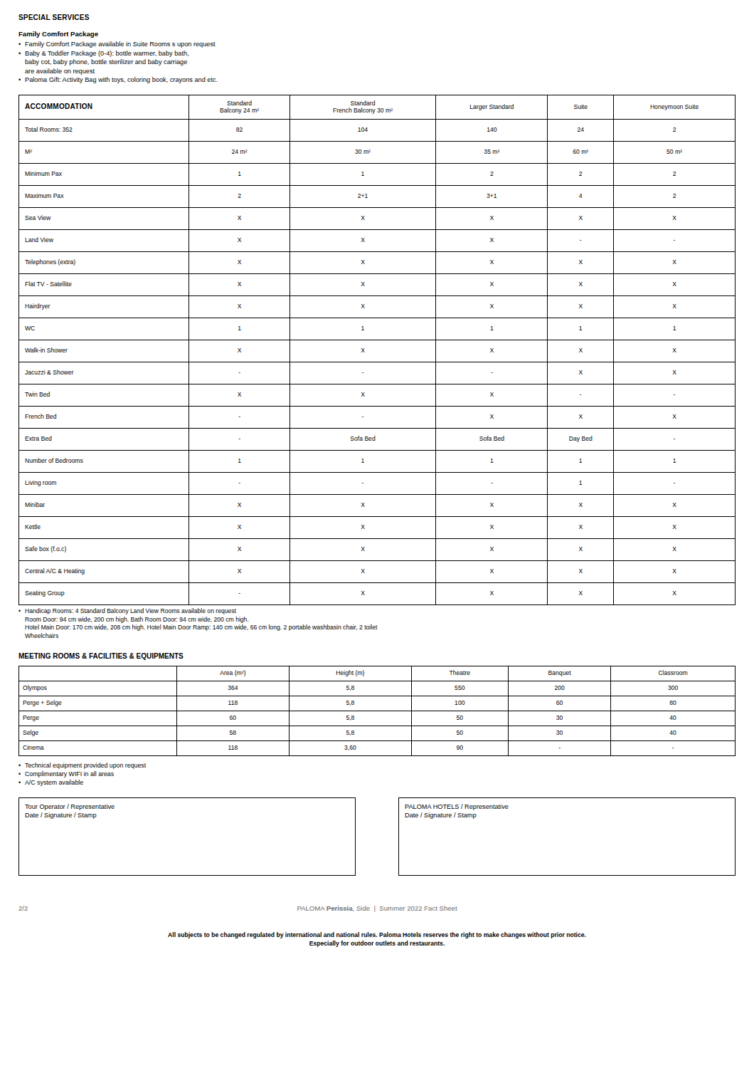SPECIAL SERVICES
Family Comfort Package
Family Comfort Package available in Suite Rooms s upon request
Baby & Toddler Package (0-4): bottle warmer, baby bath,
baby cot, baby phone, bottle sterilizer and baby carriage
are available on request
Paloma Gift: Activity Bag with toys, coloring book, crayons and etc.
| ACCOMMODATION | Standard Balcony 24 m² | Standard French Balcony 30 m² | Larger Standard | Suite | Honeymoon Suite |
| --- | --- | --- | --- | --- | --- |
| Total Rooms: 352 | 82 | 104 | 140 | 24 | 2 |
| M² | 24 m² | 30 m² | 35 m² | 60 m² | 50 m² |
| Minimum Pax | 1 | 1 | 2 | 2 | 2 |
| Maximum Pax | 2 | 2+1 | 3+1 | 4 | 2 |
| Sea View | X | X | X | X | X |
| Land View | X | X | X | - | - |
| Telephones (extra) | X | X | X | X | X |
| Flat TV - Satellite | X | X | X | X | X |
| Hairdryer | X | X | X | X | X |
| WC | 1 | 1 | 1 | 1 | 1 |
| Walk-in Shower | X | X | X | X | X |
| Jacuzzi & Shower | - | - | - | X | X |
| Twin Bed | X | X | X | - | - |
| French Bed | - | - | X | X | X |
| Extra Bed | - | Sofa Bed | Sofa Bed | Day Bed | - |
| Number of Bedrooms | 1 | 1 | 1 | 1 | 1 |
| Living room | - | - | - | 1 | - |
| Minibar | X | X | X | X | X |
| Kettle | X | X | X | X | X |
| Safe box (f.o.c) | X | X | X | X | X |
| Central A/C & Heating | X | X | X | X | X |
| Seating Group | - | X | X | X | X |
Handicap Rooms: 4 Standard Balcony Land View Rooms available on request
Room Door: 94 cm wide, 200 cm high. Bath Room Door: 94 cm wide, 200 cm high.
Hotel Main Door: 170 cm wide, 208 cm high. Hotel Main Door Ramp: 140 cm wide, 66 cm long. 2 portable washbasin chair, 2 toilet
Wheelchairs
MEETING ROOMS & FACILITIES & EQUIPMENTS
| | Area (m²) | Height (m) | Theatre | Banquet | Classroom |
| --- | --- | --- | --- | --- | --- |
| Olympos | 364 | 5,8 | 550 | 200 | 300 |
| Perge + Selge | 118 | 5,8 | 100 | 60 | 80 |
| Perge | 60 | 5,8 | 50 | 30 | 40 |
| Selge | 58 | 5,8 | 50 | 30 | 40 |
| Cinema | 118 | 3,60 | 90 | - | - |
Technical equipment provided upon request
Complimentary WIFI in all areas
A/C system available
Tour Operator / Representative
Date / Signature / Stamp
PALOMA HOTELS / Representative
Date / Signature / Stamp
2/2
PALOMA Perissia, Side | Summer 2022 Fact Sheet
All subjects to be changed regulated by international and national rules. Paloma Hotels reserves the right to make changes without prior notice.
Especially for outdoor outlets and restaurants.